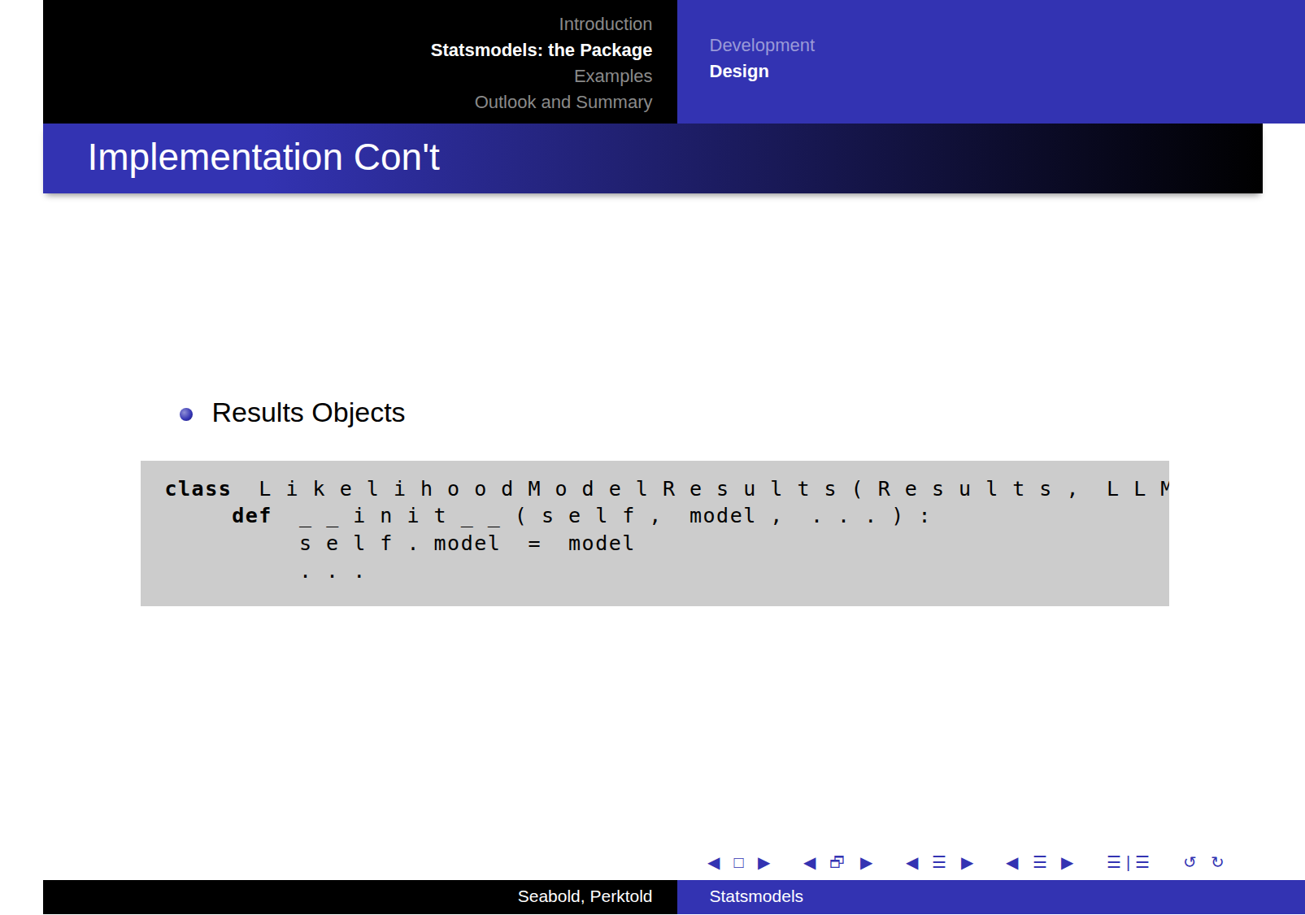Introduction
Statsmodels: the Package
Examples
Outlook and Summary
Development
Design
Implementation Con't
Results Objects
class  L i k e l i h o o d M o d e l R e s u l t s ( R e s u l t s ,  L L M T e s t s ) :
     def  _ _ i n i t _ _ ( s e l f ,  model ,  . . . ) :
          s e l f . model  =  model
          . . .
◀ □ ▶ ◀ 🗗 ▶ ◀ ☰ ▶ ◀ ☰ ▶ ☰|☰ ↺ ↻
Seabold, Perktold
Statsmodels